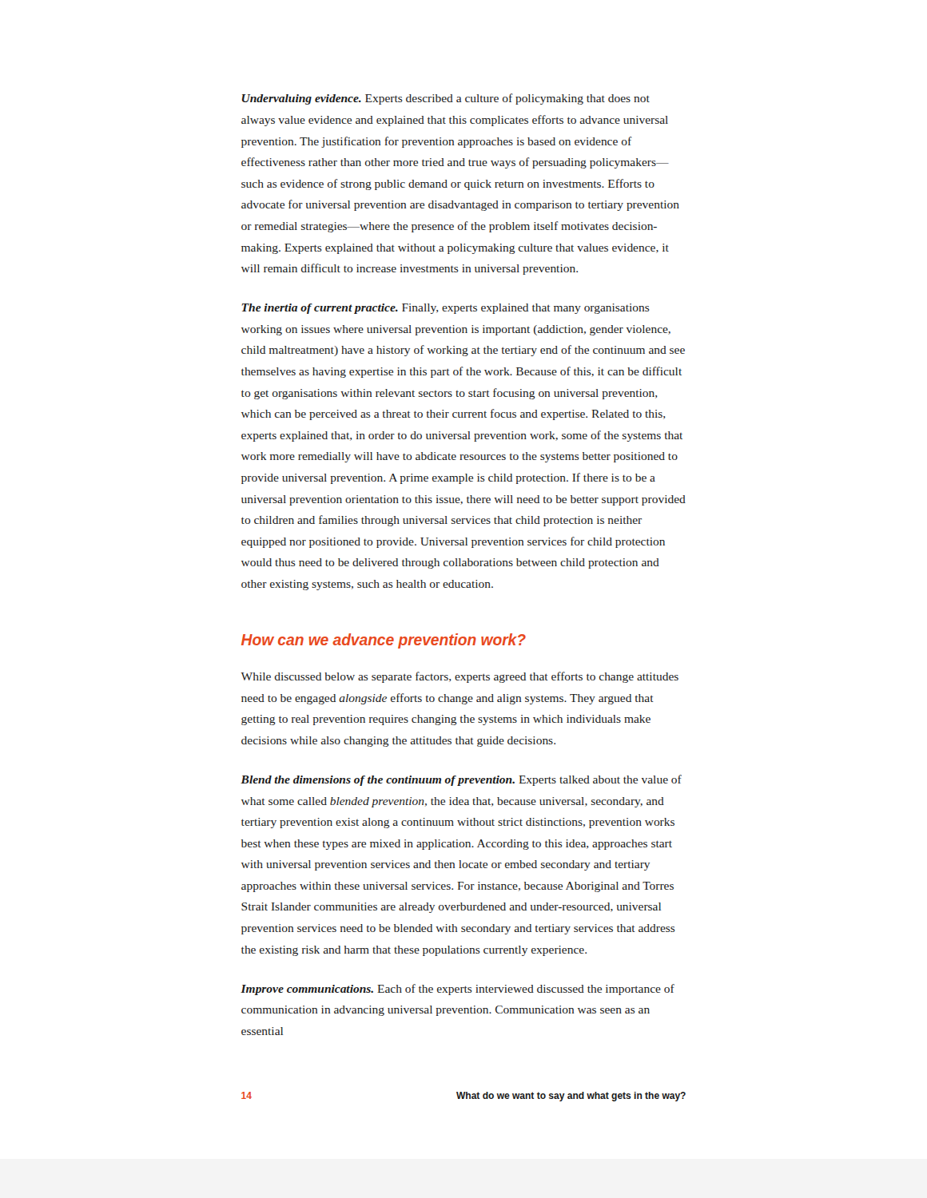Undervaluing evidence. Experts described a culture of policymaking that does not always value evidence and explained that this complicates efforts to advance universal prevention. The justification for prevention approaches is based on evidence of effectiveness rather than other more tried and true ways of persuading policymakers—such as evidence of strong public demand or quick return on investments. Efforts to advocate for universal prevention are disadvantaged in comparison to tertiary prevention or remedial strategies—where the presence of the problem itself motivates decision-making. Experts explained that without a policymaking culture that values evidence, it will remain difficult to increase investments in universal prevention.
The inertia of current practice. Finally, experts explained that many organisations working on issues where universal prevention is important (addiction, gender violence, child maltreatment) have a history of working at the tertiary end of the continuum and see themselves as having expertise in this part of the work. Because of this, it can be difficult to get organisations within relevant sectors to start focusing on universal prevention, which can be perceived as a threat to their current focus and expertise. Related to this, experts explained that, in order to do universal prevention work, some of the systems that work more remedially will have to abdicate resources to the systems better positioned to provide universal prevention. A prime example is child protection. If there is to be a universal prevention orientation to this issue, there will need to be better support provided to children and families through universal services that child protection is neither equipped nor positioned to provide. Universal prevention services for child protection would thus need to be delivered through collaborations between child protection and other existing systems, such as health or education.
How can we advance prevention work?
While discussed below as separate factors, experts agreed that efforts to change attitudes need to be engaged alongside efforts to change and align systems. They argued that getting to real prevention requires changing the systems in which individuals make decisions while also changing the attitudes that guide decisions.
Blend the dimensions of the continuum of prevention. Experts talked about the value of what some called blended prevention, the idea that, because universal, secondary, and tertiary prevention exist along a continuum without strict distinctions, prevention works best when these types are mixed in application. According to this idea, approaches start with universal prevention services and then locate or embed secondary and tertiary approaches within these universal services. For instance, because Aboriginal and Torres Strait Islander communities are already overburdened and under-resourced, universal prevention services need to be blended with secondary and tertiary services that address the existing risk and harm that these populations currently experience.
Improve communications. Each of the experts interviewed discussed the importance of communication in advancing universal prevention. Communication was seen as an essential
14
What do we want to say and what gets in the way?